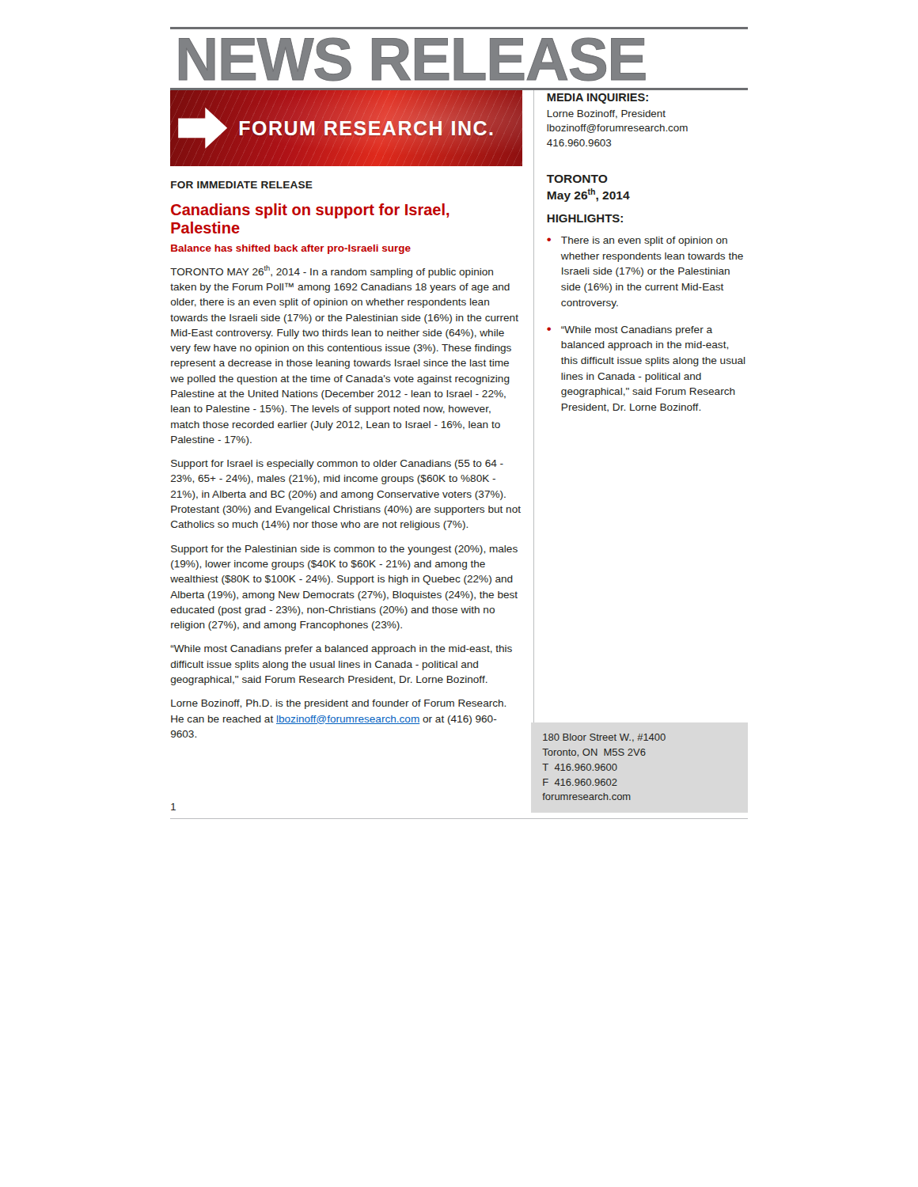NEWS RELEASE
FORUM RESEARCH INC.
FOR IMMEDIATE RELEASE
Canadians split on support for Israel, Palestine
Balance has shifted back after pro-Israeli surge
TORONTO MAY 26th, 2014 - In a random sampling of public opinion taken by the Forum Poll™ among 1692 Canadians 18 years of age and older, there is an even split of opinion on whether respondents lean towards the Israeli side (17%) or the Palestinian side (16%) in the current Mid-East controversy. Fully two thirds lean to neither side (64%), while very few have no opinion on this contentious issue (3%). These findings represent a decrease in those leaning towards Israel since the last time we polled the question at the time of Canada's vote against recognizing Palestine at the United Nations (December 2012 - lean to Israel - 22%, lean to Palestine - 15%). The levels of support noted now, however, match those recorded earlier (July 2012, Lean to Israel - 16%, lean to Palestine - 17%).
Support for Israel is especially common to older Canadians (55 to 64 - 23%, 65+ - 24%), males (21%), mid income groups ($60K to %80K - 21%), in Alberta and BC (20%) and among Conservative voters (37%). Protestant (30%) and Evangelical Christians (40%) are supporters but not Catholics so much (14%) nor those who are not religious (7%).
Support for the Palestinian side is common to the youngest (20%), males (19%), lower income groups ($40K to $60K - 21%) and among the wealthiest ($80K to $100K - 24%). Support is high in Quebec (22%) and Alberta (19%), among New Democrats (27%), Bloquistes (24%), the best educated (post grad - 23%), non-Christians (20%) and those with no religion (27%), and among Francophones (23%).
“While most Canadians prefer a balanced approach in the mid-east, this difficult issue splits along the usual lines in Canada - political and geographical," said Forum Research President, Dr. Lorne Bozinoff.
Lorne Bozinoff, Ph.D. is the president and founder of Forum Research. He can be reached at lbozinoff@forumresearch.com or at (416) 960-9603.
MEDIA INQUIRIES: Lorne Bozinoff, President
lbozinoff@forumresearch.com
416.960.9603
TORONTO
May 26th, 2014
HIGHLIGHTS:
There is an even split of opinion on whether respondents lean towards the Israeli side (17%) or the Palestinian side (16%) in the current Mid-East controversy.
“While most Canadians prefer a balanced approach in the mid-east, this difficult issue splits along the usual lines in Canada - political and geographical," said Forum Research President, Dr. Lorne Bozinoff.
180 Bloor Street W., #1400
Toronto, ON M5S 2V6
T 416.960.9600
F 416.960.9602
forumresearch.com
1